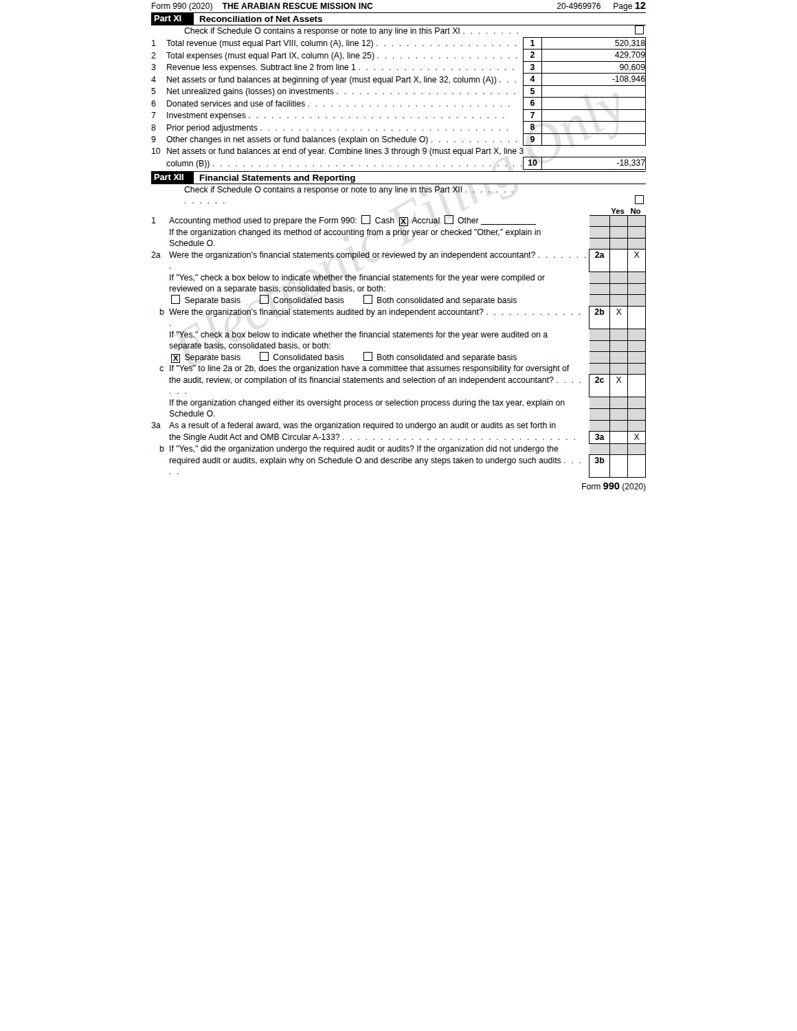Electronic Filing Only
Form 990 (2020)
THE ARABIAN RESCUE MISSION INC
20-4969976 Page 12
Part XI
Reconciliation of Net Assets
| | Check if Schedule O contains a response or note to any line in this Part XI . . . . . . . . . . . . . . | | |
| 1 | Total revenue (must equal Part VIII, column (A), line 12) . . . . . . . . . . . . . . . . . . . . | 1 | 520,318 |
| 2 | Total expenses (must equal Part IX, column (A), line 25) . . . . . . . . . . . . . . . . . . . | 2 | 429,709 |
| 3 | Revenue less expenses. Subtract line 2 from line 1 . . . . . . . . . . . . . . . . . . . . . | 3 | 90,609 |
| 4 | Net assets or fund balances at beginning of year (must equal Part X, line 32, column (A)) . . . . . . . | 4 | -108,946 |
| 5 | Net unrealized gains (losses) on investments . . . . . . . . . . . . . . . . . . . . . . . . | 5 | |
| 6 | Donated services and use of facilities . . . . . . . . . . . . . . . . . . . . . . . . . . . | 6 | |
| 7 | Investment expenses . . . . . . . . . . . . . . . . . . . . . . . . . . . . . . . . . . | 7 | |
| 8 | Prior period adjustments . . . . . . . . . . . . . . . . . . . . . . . . . . . . . . . . . | 8 | |
| 9 | Other changes in net assets or fund balances (explain on Schedule O) . . . . . . . . . . . . . . | 9 | |
| 10 | Net assets or fund balances at end of year. Combine lines 3 through 9 (must equal Part X, line 32, | | |
| | column (B)) . . . . . . . . . . . . . . . . . . . . . . . . . . . . . . . . . . . . . . . . . | 10 | -18,337 |
Part XII
Financial Statements and Reporting
| | Check if Schedule O contains a response or note to any line in this Part XII . . . . . . . . . . . . . | | |
Yes No
| 1 | Accounting method used to prepare the Form 990: Cash Accrual Other | | | |
| | If the organization changed its method of accounting from a prior year or checked "Other," explain in | | | |
| | Schedule O. | | | |
| 2a | Were the organization's financial statements compiled or reviewed by an independent accountant? . . . . . . . . | 2a | | X |
| | If "Yes," check a box below to indicate whether the financial statements for the year were compiled or | | | |
| | reviewed on a separate basis, consolidated basis, or both: | | | |
| | Separate basis Consolidated basis Both consolidated and separate basis | | | |
| b | Were the organization's financial statements audited by an independent accountant? . . . . . . . . . . . . . . | 2b | X | |
| | If "Yes," check a box below to indicate whether the financial statements for the year were audited on a | | | |
| | separate basis, consolidated basis, or both: | | | |
| | Separate basis Consolidated basis Both consolidated and separate basis | | | |
| c | If "Yes" to line 2a or 2b, does the organization have a committee that assumes responsibility for oversight of | | | |
| | the audit, review, or compilation of its financial statements and selection of an independent accountant? . . . . . . . | 2c | X | |
| | If the organization changed either its oversight process or selection process during the tax year, explain on | | | |
| | Schedule O. | | | |
| 3a | As a result of a federal award, was the organization required to undergo an audit or audits as set forth in | | | |
| | the Single Audit Act and OMB Circular A-133? . . . . . . . . . . . . . . . . . . . . . . . . . . . . . . . | 3a | | X |
| b | If "Yes," did the organization undergo the required audit or audits? If the organization did not undergo the | | | |
| | required audit or audits, explain why on Schedule O and describe any steps taken to undergo such audits . . . . . | 3b | | |
Form 990 (2020)